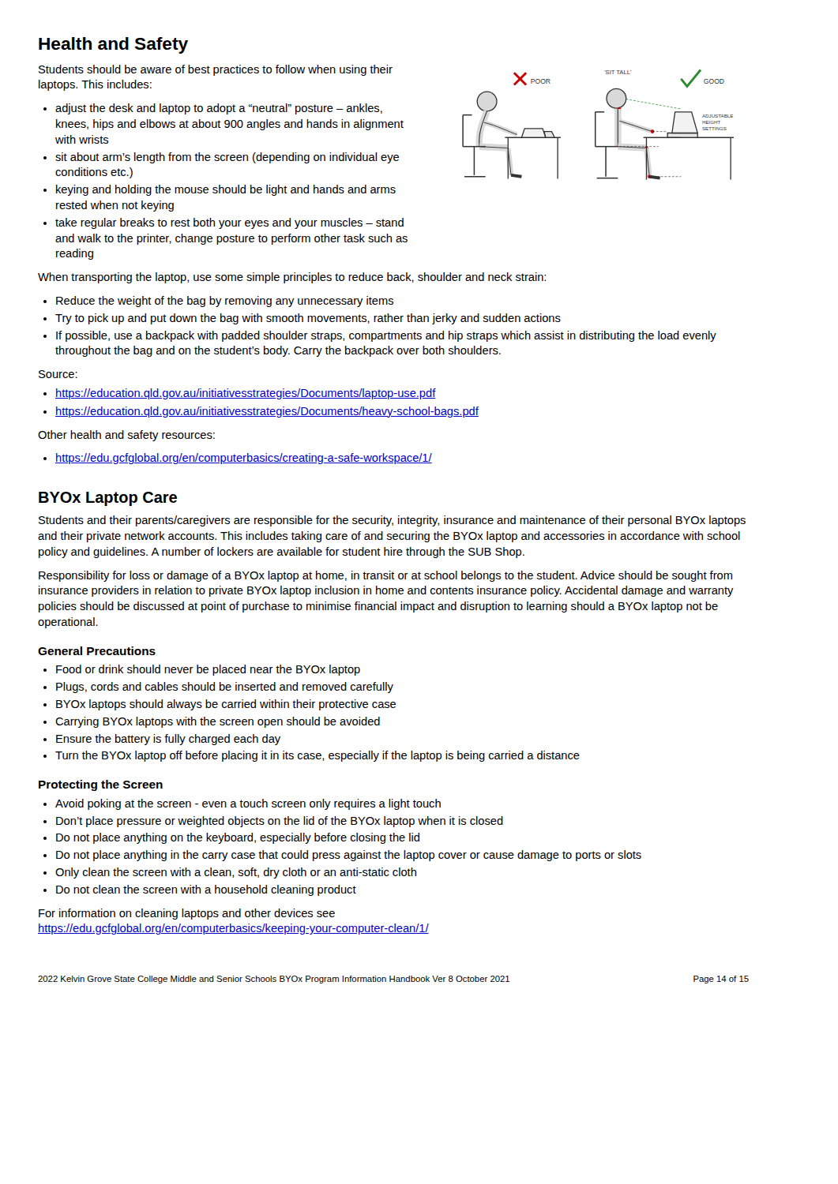Health and Safety
POOR 'SIT TALL' GOOD ADJUSTABLE HEIGHT SETTINGS
Students should be aware of best practices to follow when using their laptops. This includes:
adjust the desk and laptop to adopt a “neutral” posture – ankles, knees, hips and elbows at about 900 angles and hands in alignment with wrists
sit about arm’s length from the screen (depending on individual eye conditions etc.)
keying and holding the mouse should be light and hands and arms rested when not keying
take regular breaks to rest both your eyes and your muscles – stand and walk to the printer, change posture to perform other task such as reading
When transporting the laptop, use some simple principles to reduce back, shoulder and neck strain:
Reduce the weight of the bag by removing any unnecessary items
Try to pick up and put down the bag with smooth movements, rather than jerky and sudden actions
If possible, use a backpack with padded shoulder straps, compartments and hip straps which assist in distributing the load evenly throughout the bag and on the student’s body. Carry the backpack over both shoulders.
Source:
https://education.qld.gov.au/initiativesstrategies/Documents/laptop-use.pdf
https://education.qld.gov.au/initiativesstrategies/Documents/heavy-school-bags.pdf
Other health and safety resources:
https://edu.gcfglobal.org/en/computerbasics/creating-a-safe-workspace/1/
BYOx Laptop Care
Students and their parents/caregivers are responsible for the security, integrity, insurance and maintenance of their personal BYOx laptops and their private network accounts. This includes taking care of and securing the BYOx laptop and accessories in accordance with school policy and guidelines. A number of lockers are available for student hire through the SUB Shop.
Responsibility for loss or damage of a BYOx laptop at home, in transit or at school belongs to the student. Advice should be sought from insurance providers in relation to private BYOx laptop inclusion in home and contents insurance policy. Accidental damage and warranty policies should be discussed at point of purchase to minimise financial impact and disruption to learning should a BYOx laptop not be operational.
General Precautions
Food or drink should never be placed near the BYOx laptop
Plugs, cords and cables should be inserted and removed carefully
BYOx laptops should always be carried within their protective case
Carrying BYOx laptops with the screen open should be avoided
Ensure the battery is fully charged each day
Turn the BYOx laptop off before placing it in its case, especially if the laptop is being carried a distance
Protecting the Screen
Avoid poking at the screen - even a touch screen only requires a light touch
Don’t place pressure or weighted objects on the lid of the BYOx laptop when it is closed
Do not place anything on the keyboard, especially before closing the lid
Do not place anything in the carry case that could press against the laptop cover or cause damage to ports or slots
Only clean the screen with a clean, soft, dry cloth or an anti-static cloth
Do not clean the screen with a household cleaning product
For information on cleaning laptops and other devices see
https://edu.gcfglobal.org/en/computerbasics/keeping-your-computer-clean/1/
2022 Kelvin Grove State College Middle and Senior Schools BYOx Program Information Handbook Ver 8 October 2021 Page 14 of 15